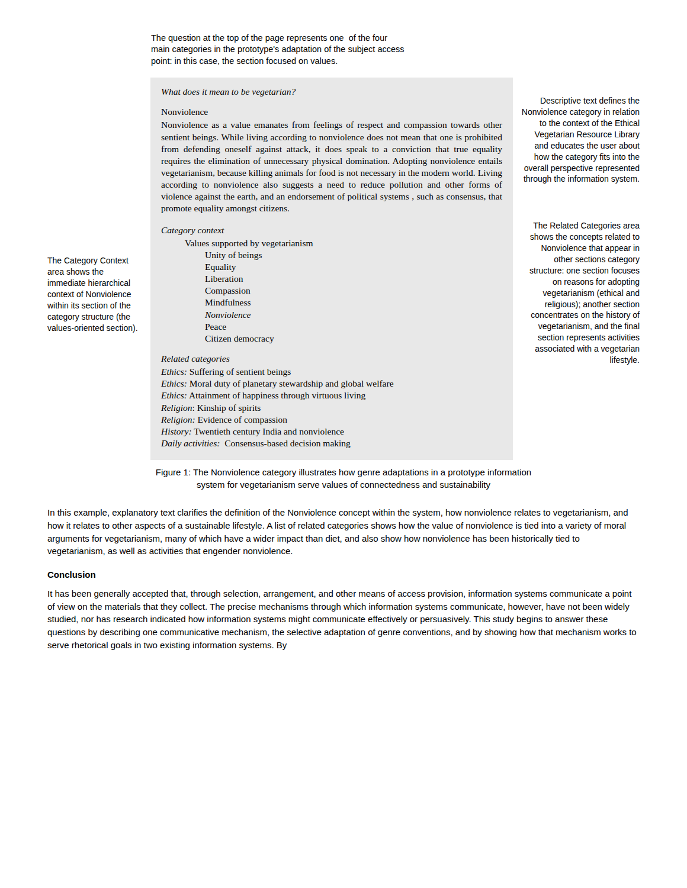The question at the top of the page represents one of the four main categories in the prototype's adaptation of the subject access point: in this case, the section focused on values.
The Category Context area shows the immediate hierarchical context of Nonviolence within its section of the category structure (the values-oriented section).
What does it mean to be vegetarian?
Nonviolence
Nonviolence as a value emanates from feelings of respect and compassion towards other sentient beings. While living according to nonviolence does not mean that one is prohibited from defending oneself against attack, it does speak to a conviction that true equality requires the elimination of unnecessary physical domination. Adopting nonviolence entails vegetarianism, because killing animals for food is not necessary in the modern world. Living according to nonviolence also suggests a need to reduce pollution and other forms of violence against the earth, and an endorsement of political systems , such as consensus, that promote equality amongst citizens.
Category context
Values supported by vegetarianism
Unity of beings
Equality
Liberation
Compassion
Mindfulness
Nonviolence
Peace
Citizen democracy
Related categories
Ethics: Suffering of sentient beings
Ethics: Moral duty of planetary stewardship and global welfare
Ethics: Attainment of happiness through virtuous living
Religion: Kinship of spirits
Religion: Evidence of compassion
History: Twentieth century India and nonviolence
Daily activities: Consensus-based decision making
Descriptive text defines the Nonviolence category in relation to the context of the Ethical Vegetarian Resource Library and educates the user about how the category fits into the overall perspective represented through the information system.
The Related Categories area shows the concepts related to Nonviolence that appear in other sections category structure: one section focuses on reasons for adopting vegetarianism (ethical and religious); another section concentrates on the history of vegetarianism, and the final section represents activities associated with a vegetarian lifestyle.
Figure 1: The Nonviolence category illustrates how genre adaptations in a prototype information
system for vegetarianism serve values of connectedness and sustainability
In this example, explanatory text clarifies the definition of the Nonviolence concept within the system, how nonviolence relates to vegetarianism, and how it relates to other aspects of a sustainable lifestyle. A list of related categories shows how the value of nonviolence is tied into a variety of moral arguments for vegetarianism, many of which have a wider impact than diet, and also show how nonviolence has been historically tied to vegetarianism, as well as activities that engender nonviolence.
Conclusion
It has been generally accepted that, through selection, arrangement, and other means of access provision, information systems communicate a point of view on the materials that they collect. The precise mechanisms through which information systems communicate, however, have not been widely studied, nor has research indicated how information systems might communicate effectively or persuasively. This study begins to answer these questions by describing one communicative mechanism, the selective adaptation of genre conventions, and by showing how that mechanism works to serve rhetorical goals in two existing information systems. By